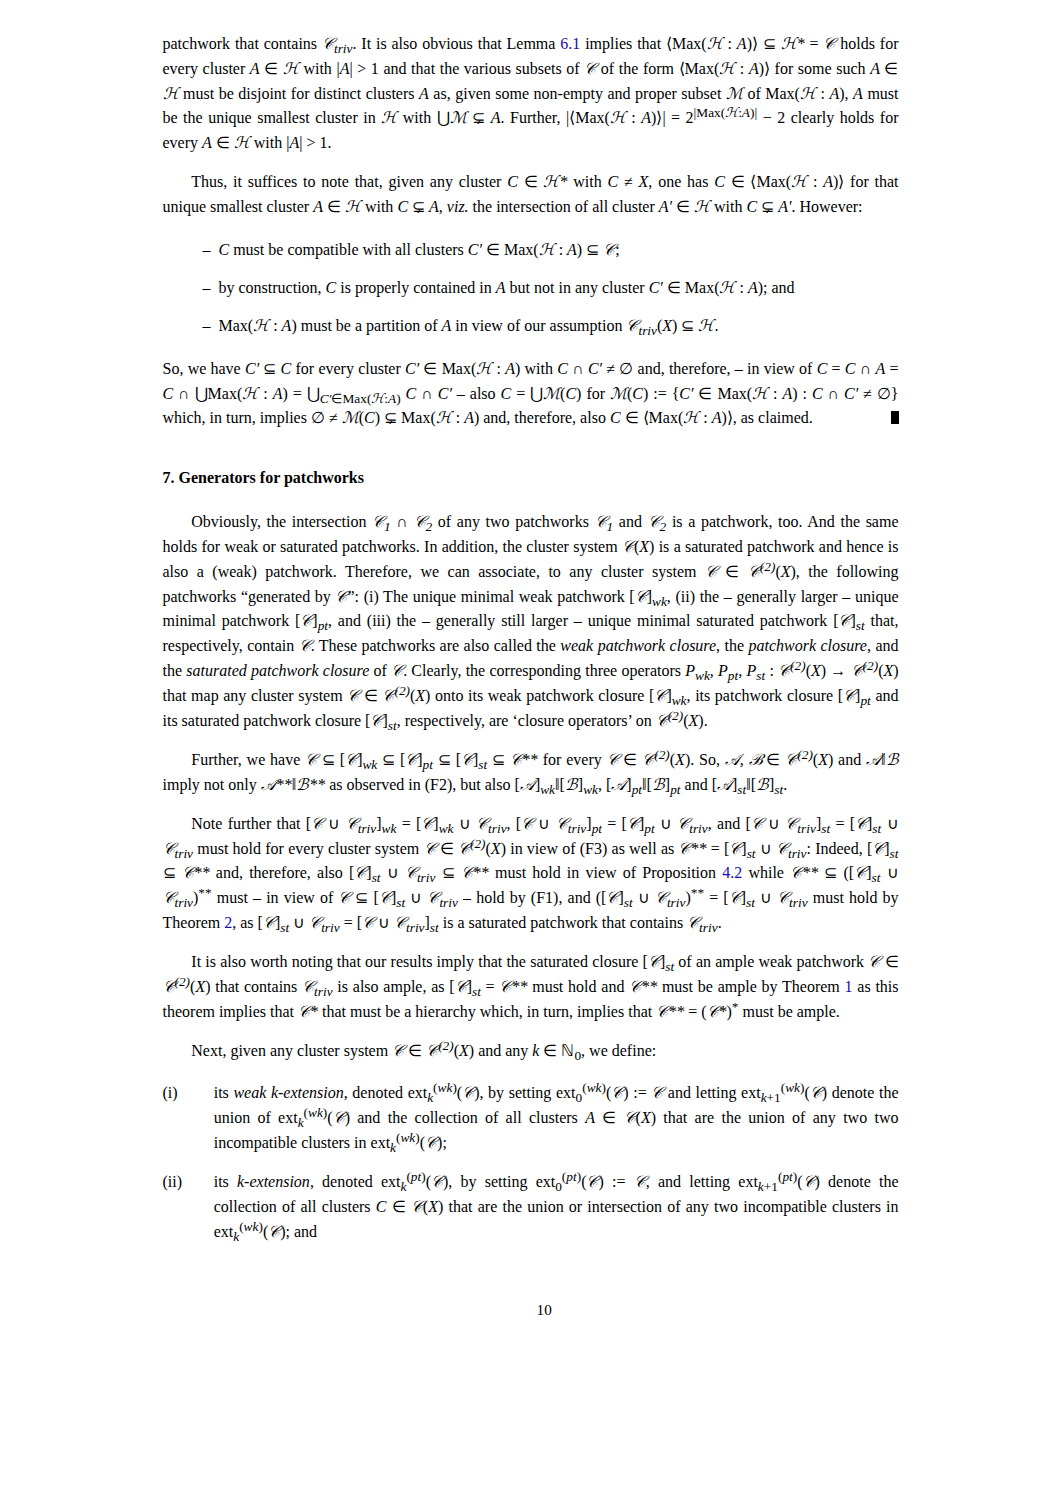patchwork that contains 𝒞triv. It is also obvious that Lemma 6.1 implies that ⟨Max(ℋ : A)⟩ ⊆ ℋ* = 𝒞 holds for every cluster A ∈ ℋ with |A| > 1 and that the various subsets of 𝒞 of the form ⟨Max(ℋ : A)⟩ for some such A ∈ ℋ must be disjoint for distinct clusters A as, given some non-empty and proper subset ℳ of Max(ℋ : A), A must be the unique smallest cluster in ℋ with ⋃ℳ ⊊ A. Further, |⟨Max(ℋ : A)⟩| = 2|Max(ℋ:A)| − 2 clearly holds for every A ∈ ℋ with |A| > 1.
Thus, it suffices to note that, given any cluster C ∈ ℋ* with C ≠ X, one has C ∈ ⟨Max(ℋ : A)⟩ for that unique smallest cluster A ∈ ℋ with C ⊊ A, viz. the intersection of all cluster A′ ∈ ℋ with C ⊊ A′. However:
C must be compatible with all clusters C′ ∈ Max(ℋ : A) ⊆ 𝒞;
by construction, C is properly contained in A but not in any cluster C′ ∈ Max(ℋ : A); and
Max(ℋ : A) must be a partition of A in view of our assumption 𝒞triv(X) ⊆ ℋ.
So, we have C′ ⊆ C for every cluster C′ ∈ Max(ℋ : A) with C ∩ C′ ≠ ∅ and, therefore, – in view of C = C ∩ A = C ∩ ⋃Max(ℋ : A) = ⋃C′∈Max(ℋ:A) C ∩ C′ – also C = ⋃ℳ(C) for ℳ(C) := {C′ ∈ Max(ℋ : A) : C ∩ C′ ≠ ∅} which, in turn, implies ∅ ≠ ℳ(C) ⊊ Max(ℋ : A) and, therefore, also C ∈ ⟨Max(ℋ : A)⟩, as claimed.
7. Generators for patchworks
Obviously, the intersection 𝒞1 ∩ 𝒞2 of any two patchworks 𝒞1 and 𝒞2 is a patchwork, too. And the same holds for weak or saturated patchworks. In addition, the cluster system 𝒞(X) is a saturated patchwork and hence is also a (weak) patchwork. Therefore, we can associate, to any cluster system 𝒞 ∈ 𝒞(2)(X), the following patchworks “generated by 𝒞”: (i) The unique minimal weak patchwork [𝒞]wk, (ii) the – generally larger – unique minimal patchwork [𝒞]pt, and (iii) the – generally still larger – unique minimal saturated patchwork [𝒞]st that, respectively, contain 𝒞. These patchworks are also called the weak patchwork closure, the patchwork closure, and the saturated patchwork closure of 𝒞. Clearly, the corresponding three operators Pwk, Ppt, Pst : 𝒞(2)(X) → 𝒞(2)(X) that map any cluster system 𝒞 ∈ 𝒞(2)(X) onto its weak patchwork closure [𝒞]wk, its patchwork closure [𝒞]pt and its saturated patchwork closure [𝒞]st, respectively, are ‘closure operators’ on 𝒞(2)(X).
Further, we have 𝒞 ⊆ [𝒞]wk ⊆ [𝒞]pt ⊆ [𝒞]st ⊆ 𝒞** for every 𝒞 ∈ 𝒞(2)(X). So, 𝒜, ℬ ∈ 𝒞(2)(X) and 𝒜‖ℬ imply not only 𝒜**‖ℬ** as observed in (F2), but also [𝒜]wk‖[ℬ]wk, [𝒜]pt‖[ℬ]pt and [𝒜]st‖[ℬ]st.
Note further that [𝒞 ∪ 𝒞triv]wk = [𝒞]wk ∪ 𝒞triv, [𝒞 ∪ 𝒞triv]pt = [𝒞]pt ∪ 𝒞triv, and [𝒞 ∪ 𝒞triv]st = [𝒞]st ∪ 𝒞triv must hold for every cluster system 𝒞 ∈ 𝒞(2)(X) in view of (F3) as well as 𝒞** = [𝒞]st ∪ 𝒞triv: Indeed, [𝒞]st ⊆ 𝒞** and, therefore, also [𝒞]st ∪ 𝒞triv ⊆ 𝒞** must hold in view of Proposition 4.2 while 𝒞** ⊆ ([𝒞]st ∪ 𝒞triv)** must – in view of 𝒞 ⊆ [𝒞]st ∪ 𝒞triv – hold by (F1), and ([𝒞]st ∪ 𝒞triv)** = [𝒞]st ∪ 𝒞triv must hold by Theorem 2, as [𝒞]st ∪ 𝒞triv = [𝒞 ∪ 𝒞triv]st is a saturated patchwork that contains 𝒞triv.
It is also worth noting that our results imply that the saturated closure [𝒞]st of an ample weak patchwork 𝒞 ∈ 𝒞(2)(X) that contains 𝒞triv is also ample, as [𝒞]st = 𝒞** must hold and 𝒞** must be ample by Theorem 1 as this theorem implies that 𝒞* that must be a hierarchy which, in turn, implies that 𝒞** = (𝒞*)* must be ample.
Next, given any cluster system 𝒞 ∈ 𝒞(2)(X) and any k ∈ ℕ0, we define:
(i) its weak k-extension, denoted extk(wk)(𝒞), by setting ext0(wk)(𝒞) := 𝒞 and letting extk+1(wk)(𝒞) denote the union of extk(wk)(𝒞) and the collection of all clusters A ∈ 𝒞(X) that are the union of any two two incompatible clusters in extk(wk)(𝒞);
(ii) its k-extension, denoted extk(pt)(𝒞), by setting ext0(pt)(𝒞) := 𝒞, and letting extk+1(pt)(𝒞) denote the collection of all clusters C ∈ 𝒞(X) that are the union or intersection of any two incompatible clusters in extk(wk)(𝒞); and
10